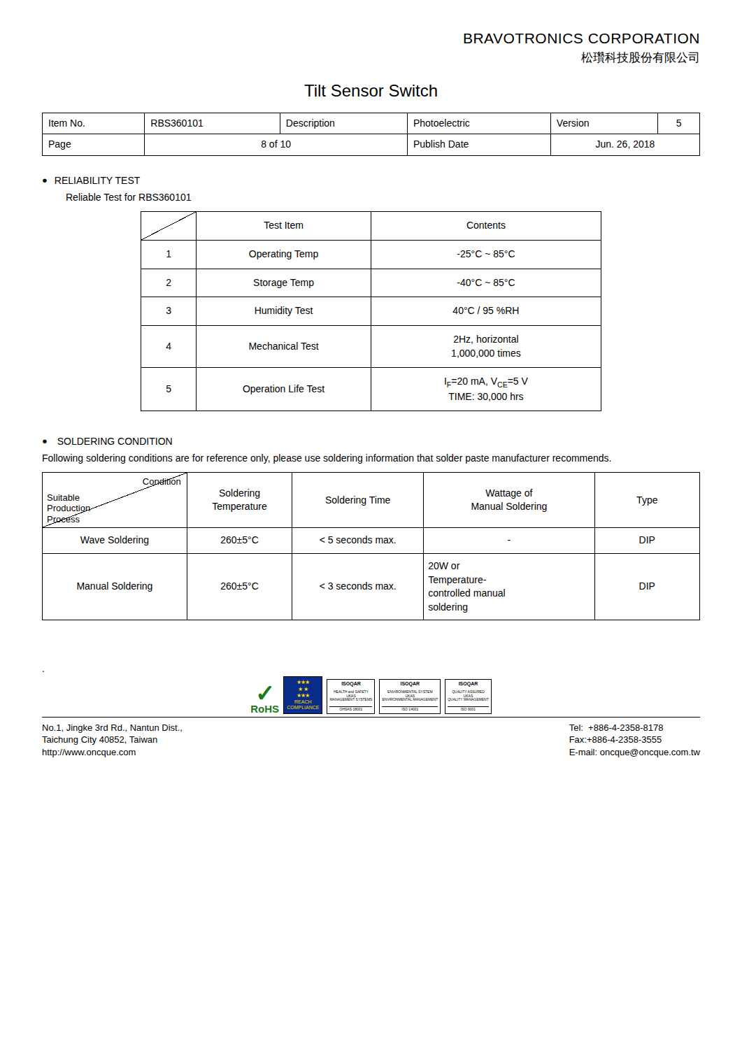BRAVOTRONICS CORPORATION
松瓚科技股份有限公司
Tilt Sensor Switch
| Item No. | RBS360101 | Description | Photoelectric | Version | 5 |
| Page | 8 of 10 | Publish Date | Jun. 26, 2018 |
●RELIABILITY TEST
Reliable Test for RBS360101
| | Test Item | Contents |
| 1 | Operating Temp | -25°C ~ 85°C |
| 2 | Storage Temp | -40°C ~ 85°C |
| 3 | Humidity Test | 40°C / 95 %RH |
| 4 | Mechanical Test | 2Hz, horizontal 1,000,000 times |
| 5 | Operation Life Test | I F =20 mA, V CE =5 V TIME: 30,000 hrs |
● SOLDERING CONDITION
Following soldering conditions are for reference only, please use soldering information that solder paste manufacturer recommends.
| Condition Suitable Production Process | Soldering Temperature | Soldering Time | Wattage of Manual Soldering | Type |
| Wave Soldering | 260±5°C | < 5 seconds max. | - | DIP |
| Manual Soldering | 260±5°C | < 3 seconds max. | 20W or Temperature- controlled manual soldering | DIP |
.
✓ RoHS
★★★
★ ★
★★★ REACH
COMPLIANCE
ISOQAR HEALTH and SAFETY
UKAS
MANAGEMENT SYSTEMS OHSAS 18001
ISOQAR ENVIRONMENTAL SYSTEM
UKAS
ENVIRONMENTAL MANAGEMENT ISO 14001
ISOQAR QUALITY ASSURED
UKAS
QUALITY MANAGEMENT ISO 9001
No.1, Jingke 3rd Rd., Nantun Dist.,
Taichung City 40852, Taiwan
http://www.oncque.com
Tel: +886-4-2358-8178
Fax:+886-4-2358-3555
E-mail: oncque@oncque.com.tw